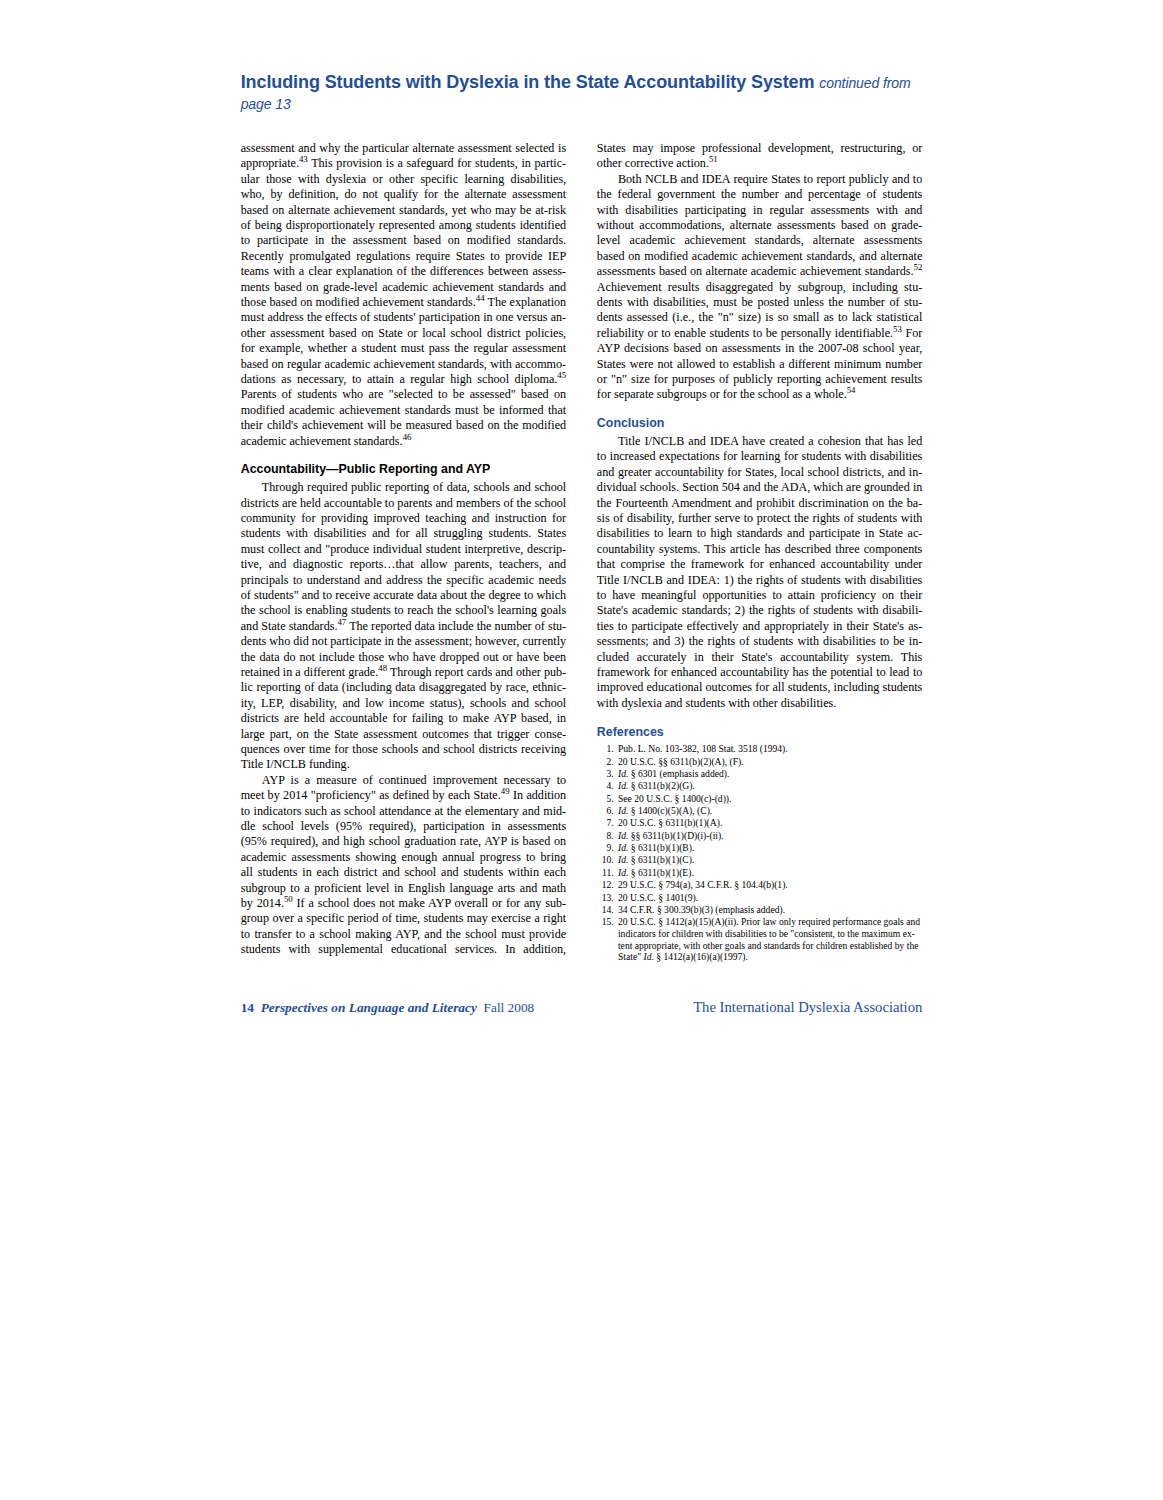Including Students with Dyslexia in the State Accountability System continued from page 13
assessment and why the particular alternate assessment selected is appropriate.43 This provision is a safeguard for students, in particular those with dyslexia or other specific learning disabilities, who, by definition, do not qualify for the alternate assessment based on alternate achievement standards, yet who may be at-risk of being disproportionately represented among students identified to participate in the assessment based on modified standards. Recently promulgated regulations require States to provide IEP teams with a clear explanation of the differences between assessments based on grade-level academic achievement standards and those based on modified achievement standards.44 The explanation must address the effects of students' participation in one versus another assessment based on State or local school district policies, for example, whether a student must pass the regular assessment based on regular academic achievement standards, with accommodations as necessary, to attain a regular high school diploma.45 Parents of students who are "selected to be assessed" based on modified academic achievement standards must be informed that their child's achievement will be measured based on the modified academic achievement standards.46
Accountability—Public Reporting and AYP
Through required public reporting of data, schools and school districts are held accountable to parents and members of the school community for providing improved teaching and instruction for students with disabilities and for all struggling students. States must collect and "produce individual student interpretive, descriptive, and diagnostic reports…that allow parents, teachers, and principals to understand and address the specific academic needs of students" and to receive accurate data about the degree to which the school is enabling students to reach the school's learning goals and State standards.47 The reported data include the number of students who did not participate in the assessment; however, currently the data do not include those who have dropped out or have been retained in a different grade.48 Through report cards and other public reporting of data (including data disaggregated by race, ethnicity, LEP, disability, and low income status), schools and school districts are held accountable for failing to make AYP based, in large part, on the State assessment outcomes that trigger consequences over time for those schools and school districts receiving Title I/NCLB funding.
AYP is a measure of continued improvement necessary to meet by 2014 "proficiency" as defined by each State.49 In addition to indicators such as school attendance at the elementary and middle school levels (95% required), participation in assessments (95% required), and high school graduation rate, AYP is based on academic assessments showing enough annual progress to bring all students in each district and school and students within each subgroup to a proficient level in English language arts and math by 2014.50 If a school does not make AYP overall or for any subgroup over a specific period of time, students may exercise a right to transfer to a school making AYP, and the school must provide students with supplemental educational services. In addition, States may impose professional development, restructuring, or other corrective action.51
Both NCLB and IDEA require States to report publicly and to the federal government the number and percentage of students with disabilities participating in regular assessments with and without accommodations, alternate assessments based on grade-level academic achievement standards, alternate assessments based on modified academic achievement standards, and alternate assessments based on alternate academic achievement standards.52 Achievement results disaggregated by subgroup, including students with disabilities, must be posted unless the number of students assessed (i.e., the "n" size) is so small as to lack statistical reliability or to enable students to be personally identifiable.53 For AYP decisions based on assessments in the 2007-08 school year, States were not allowed to establish a different minimum number or "n" size for purposes of publicly reporting achievement results for separate subgroups or for the school as a whole.54
Conclusion
Title I/NCLB and IDEA have created a cohesion that has led to increased expectations for learning for students with disabilities and greater accountability for States, local school districts, and individual schools. Section 504 and the ADA, which are grounded in the Fourteenth Amendment and prohibit discrimination on the basis of disability, further serve to protect the rights of students with disabilities to learn to high standards and participate in State accountability systems. This article has described three components that comprise the framework for enhanced accountability under Title I/NCLB and IDEA: 1) the rights of students with disabilities to have meaningful opportunities to attain proficiency on their State's academic standards; 2) the rights of students with disabilities to participate effectively and appropriately in their State's assessments; and 3) the rights of students with disabilities to be included accurately in their State's accountability system. This framework for enhanced accountability has the potential to lead to improved educational outcomes for all students, including students with dyslexia and students with other disabilities.
References
Pub. L. No. 103-382, 108 Stat. 3518 (1994).
20 U.S.C. §§ 6311(b)(2)(A), (F).
Id. § 6301 (emphasis added).
Id. § 6311(b)(2)(G).
See 20 U.S.C. § 1400(c)-(d)).
Id. § 1400(c)(5)(A), (C).
20 U.S.C. § 6311(b)(1)(A).
Id. §§ 6311(b)(1)(D)(i)-(ii).
Id. § 6311(b)(1)(B).
Id. § 6311(b)(1)(C).
Id. § 6311(b)(1)(E).
29 U.S.C. § 794(a), 34 C.F.R. § 104.4(b)(1).
20 U.S.C. § 1401(9).
34 C.F.R. § 300.39(b)(3) (emphasis added).
20 U.S.C. § 1412(a)(15)(A)(ii). Prior law only required performance goals and indicators for children with disabilities to be "consistent, to the maximum extent appropriate, with other goals and standards for children established by the State" Id. § 1412(a)(16)(a)(1997).
14 Perspectives on Language and Literacy Fall 2008
The International Dyslexia Association